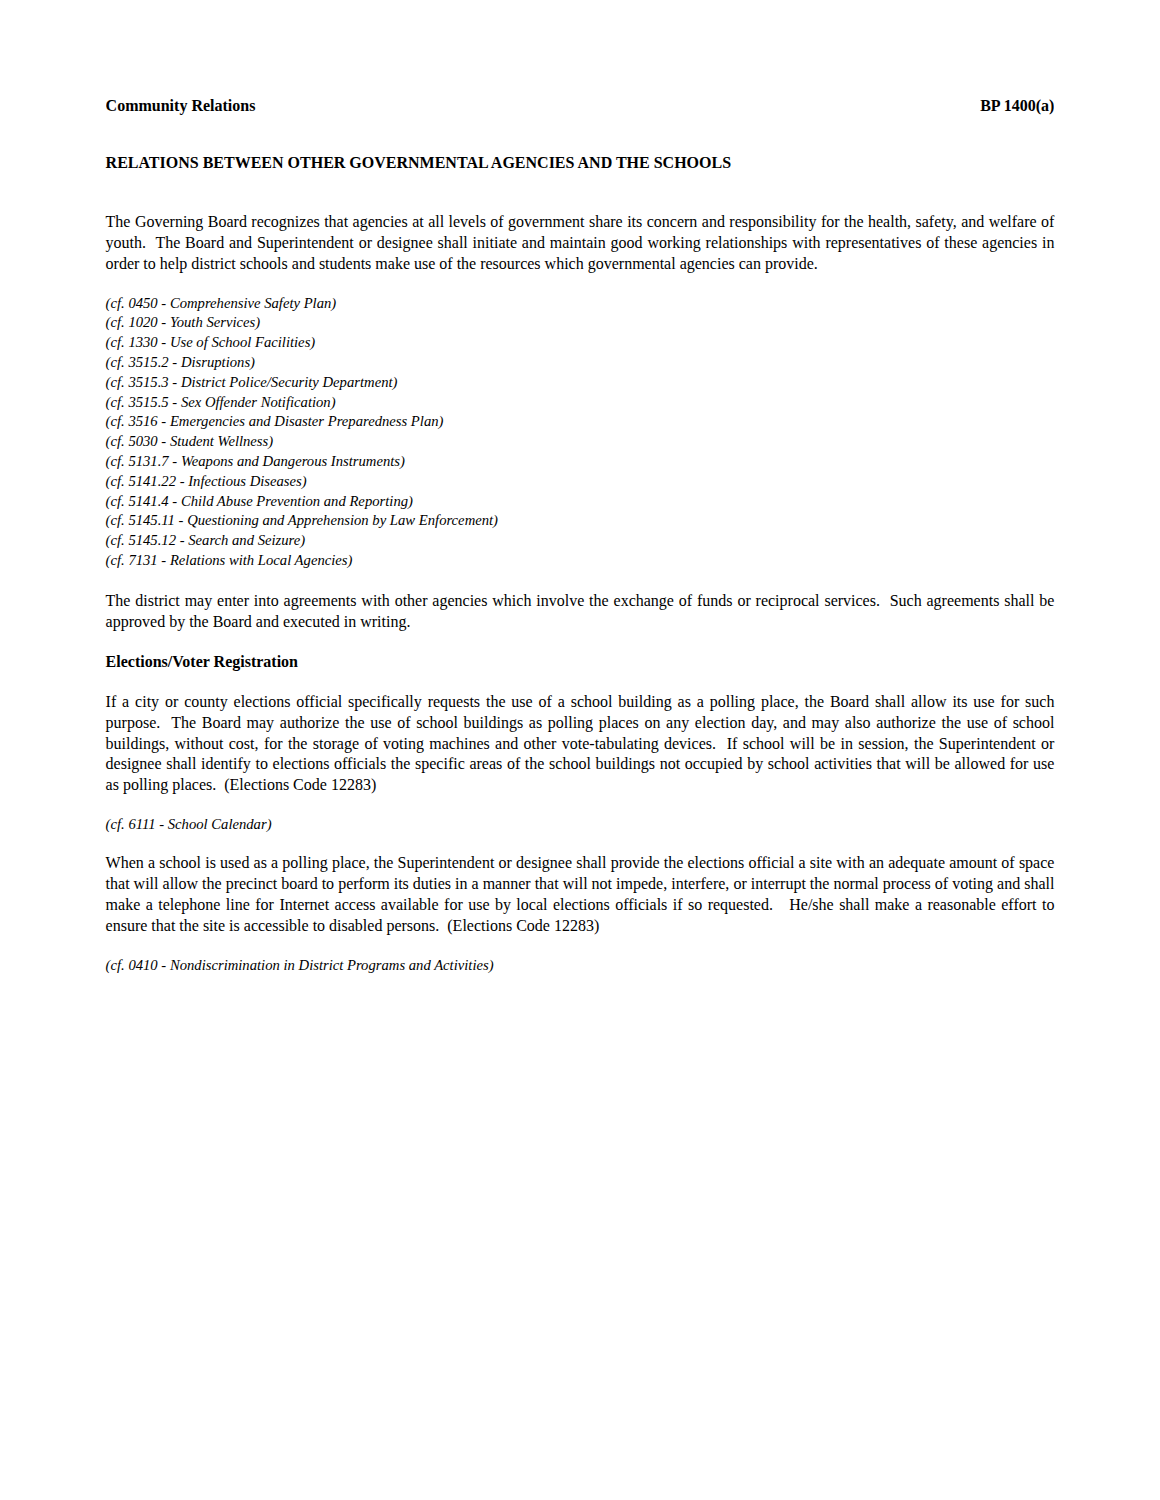Community Relations BP 1400(a)
Relations Between Other Governmental Agencies and the Schools
The Governing Board recognizes that agencies at all levels of government share its concern and responsibility for the health, safety, and welfare of youth. The Board and Superintendent or designee shall initiate and maintain good working relationships with representatives of these agencies in order to help district schools and students make use of the resources which governmental agencies can provide.
(cf. 0450 - Comprehensive Safety Plan)
(cf. 1020 - Youth Services)
(cf. 1330 - Use of School Facilities)
(cf. 3515.2 - Disruptions)
(cf. 3515.3 - District Police/Security Department)
(cf. 3515.5 - Sex Offender Notification)
(cf. 3516 - Emergencies and Disaster Preparedness Plan)
(cf. 5030 - Student Wellness)
(cf. 5131.7 - Weapons and Dangerous Instruments)
(cf. 5141.22 - Infectious Diseases)
(cf. 5141.4 - Child Abuse Prevention and Reporting)
(cf. 5145.11 - Questioning and Apprehension by Law Enforcement)
(cf. 5145.12 - Search and Seizure)
(cf. 7131 - Relations with Local Agencies)
The district may enter into agreements with other agencies which involve the exchange of funds or reciprocal services. Such agreements shall be approved by the Board and executed in writing.
Elections/Voter Registration
If a city or county elections official specifically requests the use of a school building as a polling place, the Board shall allow its use for such purpose. The Board may authorize the use of school buildings as polling places on any election day, and may also authorize the use of school buildings, without cost, for the storage of voting machines and other vote-tabulating devices. If school will be in session, the Superintendent or designee shall identify to elections officials the specific areas of the school buildings not occupied by school activities that will be allowed for use as polling places. (Elections Code 12283)
(cf. 6111 - School Calendar)
When a school is used as a polling place, the Superintendent or designee shall provide the elections official a site with an adequate amount of space that will allow the precinct board to perform its duties in a manner that will not impede, interfere, or interrupt the normal process of voting and shall make a telephone line for Internet access available for use by local elections officials if so requested. He/she shall make a reasonable effort to ensure that the site is accessible to disabled persons. (Elections Code 12283)
(cf. 0410 - Nondiscrimination in District Programs and Activities)